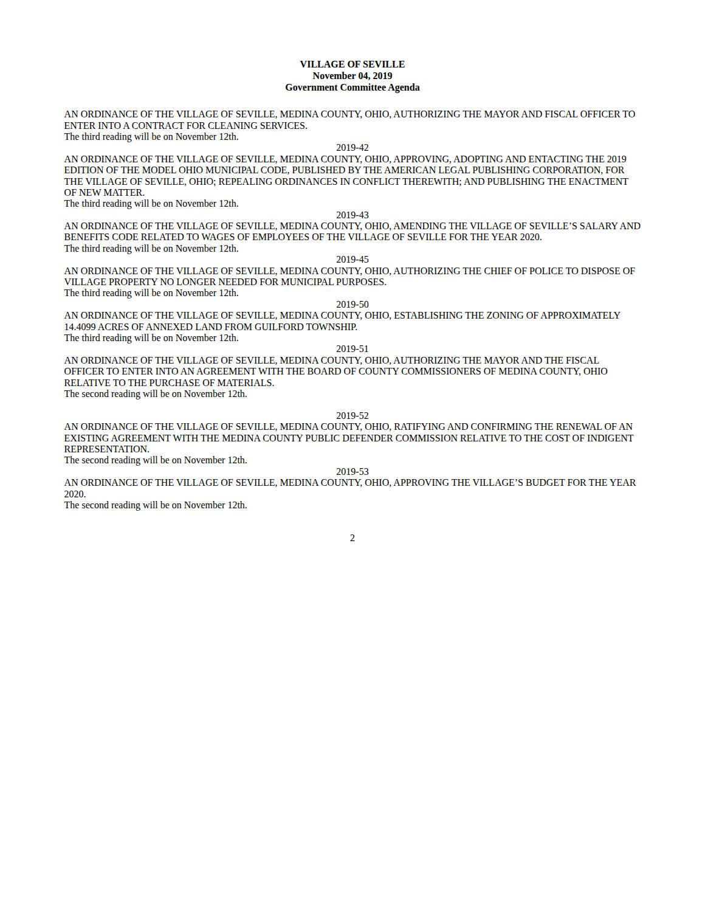VILLAGE OF SEVILLE
November 04, 2019
Government Committee Agenda
AN ORDINANCE OF THE VILLAGE OF SEVILLE, MEDINA COUNTY, OHIO, AUTHORIZING THE MAYOR AND FISCAL OFFICER TO ENTER INTO A CONTRACT FOR CLEANING SERVICES.
The third reading will be on November 12th.
2019-42
AN ORDINANCE OF THE VILLAGE OF SEVILLE, MEDINA COUNTY, OHIO, APPROVING, ADOPTING AND ENTACTING THE 2019 EDITION OF THE MODEL OHIO MUNICIPAL CODE, PUBLISHED BY THE AMERICAN LEGAL PUBLISHING CORPORATION, FOR THE VILLAGE OF SEVILLE, OHIO; REPEALING ORDINANCES IN CONFLICT THEREWITH; AND PUBLISHING THE ENACTMENT OF NEW MATTER.
The third reading will be on November 12th.
2019-43
AN ORDINANCE OF THE VILLAGE OF SEVILLE, MEDINA COUNTY, OHIO, AMENDING THE VILLAGE OF SEVILLE’S SALARY AND BENEFITS CODE RELATED TO WAGES OF EMPLOYEES OF THE VILLAGE OF SEVILLE FOR THE YEAR 2020.
The third reading will be on November 12th.
2019-45
AN ORDINANCE OF THE VILLAGE OF SEVILLE, MEDINA COUNTY, OHIO, AUTHORIZING THE CHIEF OF POLICE TO DISPOSE OF VILLAGE PROPERTY NO LONGER NEEDED FOR MUNICIPAL PURPOSES.
The third reading will be on November 12th.
2019-50
AN ORDINANCE OF THE VILLAGE OF SEVILLE, MEDINA COUNTY, OHIO, ESTABLISHING THE ZONING OF APPROXIMATELY 14.4099 ACRES OF ANNEXED LAND FROM GUILFORD TOWNSHIP.
The third reading will be on November 12th.
2019-51
AN ORDINANCE OF THE VILLAGE OF SEVILLE, MEDINA COUNTY, OHIO, AUTHORIZING THE MAYOR AND THE FISCAL OFFICER TO ENTER INTO AN AGREEMENT WITH THE BOARD OF COUNTY COMMISSIONERS OF MEDINA COUNTY, OHIO RELATIVE TO THE PURCHASE OF MATERIALS.
The second reading will be on November 12th.
2019-52
AN ORDINANCE OF THE VILLAGE OF SEVILLE, MEDINA COUNTY, OHIO, RATIFYING AND CONFIRMING THE RENEWAL OF AN EXISTING AGREEMENT WITH THE MEDINA COUNTY PUBLIC DEFENDER COMMISSION RELATIVE TO THE COST OF INDIGENT REPRESENTATION.
The second reading will be on November 12th.
2019-53
AN ORDINANCE OF THE VILLAGE OF SEVILLE, MEDINA COUNTY, OHIO, APPROVING THE VILLAGE’S BUDGET FOR THE YEAR 2020.
The second reading will be on November 12th.
2